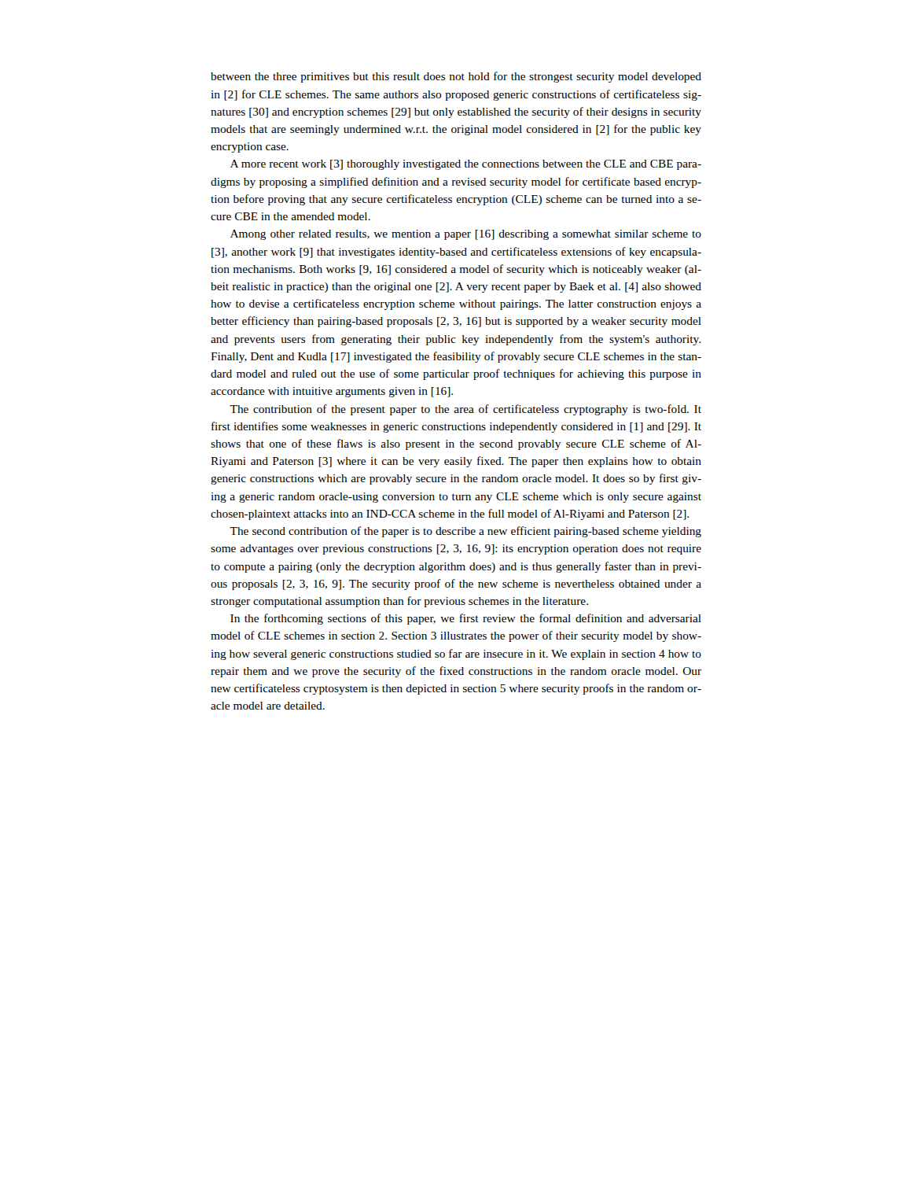between the three primitives but this result does not hold for the strongest security model developed in [2] for CLE schemes. The same authors also proposed generic constructions of certificateless signatures [30] and encryption schemes [29] but only established the security of their designs in security models that are seemingly undermined w.r.t. the original model considered in [2] for the public key encryption case.
A more recent work [3] thoroughly investigated the connections between the CLE and CBE paradigms by proposing a simplified definition and a revised security model for certificate based encryption before proving that any secure certificateless encryption (CLE) scheme can be turned into a secure CBE in the amended model.
Among other related results, we mention a paper [16] describing a somewhat similar scheme to [3], another work [9] that investigates identity-based and certificateless extensions of key encapsulation mechanisms. Both works [9, 16] considered a model of security which is noticeably weaker (albeit realistic in practice) than the original one [2]. A very recent paper by Baek et al. [4] also showed how to devise a certificateless encryption scheme without pairings. The latter construction enjoys a better efficiency than pairing-based proposals [2, 3, 16] but is supported by a weaker security model and prevents users from generating their public key independently from the system's authority. Finally, Dent and Kudla [17] investigated the feasibility of provably secure CLE schemes in the standard model and ruled out the use of some particular proof techniques for achieving this purpose in accordance with intuitive arguments given in [16].
The contribution of the present paper to the area of certificateless cryptography is two-fold. It first identifies some weaknesses in generic constructions independently considered in [1] and [29]. It shows that one of these flaws is also present in the second provably secure CLE scheme of Al-Riyami and Paterson [3] where it can be very easily fixed. The paper then explains how to obtain generic constructions which are provably secure in the random oracle model. It does so by first giving a generic random oracle-using conversion to turn any CLE scheme which is only secure against chosen-plaintext attacks into an IND-CCA scheme in the full model of Al-Riyami and Paterson [2].
The second contribution of the paper is to describe a new efficient pairing-based scheme yielding some advantages over previous constructions [2, 3, 16, 9]: its encryption operation does not require to compute a pairing (only the decryption algorithm does) and is thus generally faster than in previous proposals [2, 3, 16, 9]. The security proof of the new scheme is nevertheless obtained under a stronger computational assumption than for previous schemes in the literature.
In the forthcoming sections of this paper, we first review the formal definition and adversarial model of CLE schemes in section 2. Section 3 illustrates the power of their security model by showing how several generic constructions studied so far are insecure in it. We explain in section 4 how to repair them and we prove the security of the fixed constructions in the random oracle model. Our new certificateless cryptosystem is then depicted in section 5 where security proofs in the random oracle model are detailed.